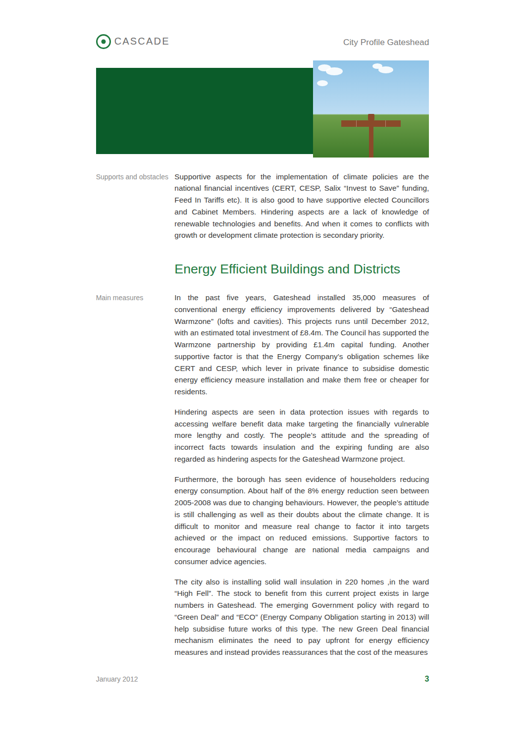CASCADE
City Profile Gateshead
Supports and obstacles
Supportive aspects for the implementation of climate policies are the national financial incentives (CERT, CESP, Salix “Invest to Save” funding, Feed In Tariffs etc). It is also good to have supportive elected Councillors and Cabinet Members. Hindering aspects are a lack of knowledge of renewable technologies and benefits. And when it comes to conflicts with growth or development climate protection is secondary priority.
Energy Efficient Buildings and Districts
Main measures
In the past five years, Gateshead installed 35,000 measures of conventional energy efficiency improvements delivered by “Gateshead Warmzone” (lofts and cavities). This projects runs until December 2012, with an estimated total investment of £8.4m. The Council has supported the Warmzone partnership by providing £1.4m capital funding. Another supportive factor is that the Energy Company’s obligation schemes like CERT and CESP, which lever in private finance to subsidise domestic energy efficiency measure installation and make them free or cheaper for residents.
Hindering aspects are seen in data protection issues with regards to accessing welfare benefit data make targeting the financially vulnerable more lengthy and costly. The people’s attitude and the spreading of incorrect facts towards insulation and the expiring funding are also regarded as hindering aspects for the Gateshead Warmzone project.
Furthermore, the borough has seen evidence of householders reducing energy consumption. About half of the 8% energy reduction seen between 2005-2008 was due to changing behaviours. However, the people’s attitude is still challenging as well as their doubts about the climate change. It is difficult to monitor and measure real change to factor it into targets achieved or the impact on reduced emissions. Supportive factors to encourage behavioural change are national media campaigns and consumer advice agencies.
The city also is installing solid wall insulation in 220 homes ,in the ward “High Fell”. The stock to benefit from this current project exists in large numbers in Gateshead. The emerging Government policy with regard to “Green Deal” and “ECO” (Energy Company Obligation starting in 2013) will help subsidise future works of this type. The new Green Deal financial mechanism eliminates the need to pay upfront for energy efficiency measures and instead provides reassurances that the cost of the measures
January 2012
3